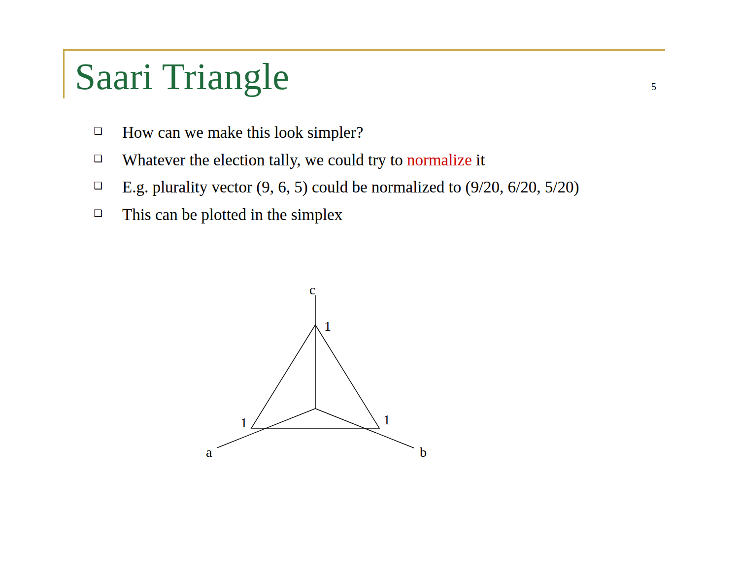Saari Triangle
5
How can we make this look simpler?
Whatever the election tally, we could try to normalize it
E.g. plurality vector (9, 6, 5) could be normalized to (9/20, 6/20, 5/20)
This can be plotted in the simplex
c 1 1 1 a b